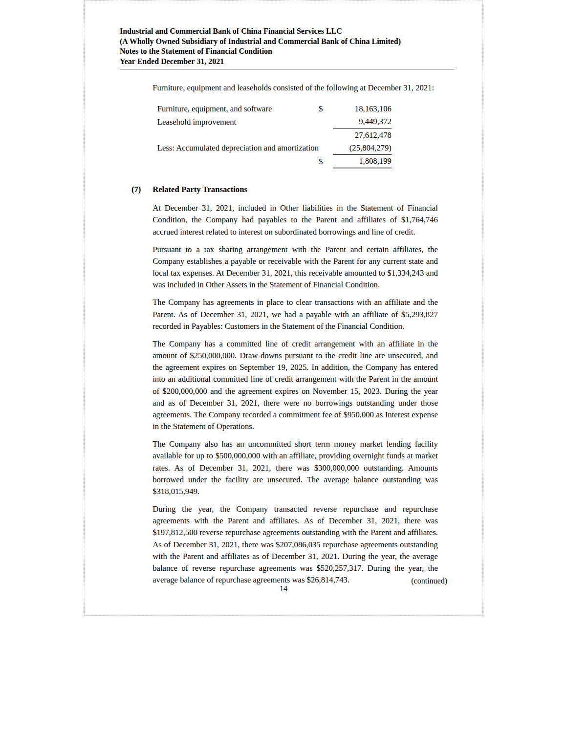Industrial and Commercial Bank of China Financial Services LLC
(A Wholly Owned Subsidiary of Industrial and Commercial Bank of China Limited)
Notes to the Statement of Financial Condition
Year Ended December 31, 2021
Furniture, equipment and leaseholds consisted of the following at December 31, 2021:
| Furniture, equipment, and software | $ | 18,163,106 |
| Leasehold improvement | | 9,449,372 |
| | | 27,612,478 |
| Less: Accumulated depreciation and amortization | | (25,804,279) |
| | $ | 1,808,199 |
(7) Related Party Transactions
At December 31, 2021, included in Other liabilities in the Statement of Financial Condition, the Company had payables to the Parent and affiliates of $1,764,746 accrued interest related to interest on subordinated borrowings and line of credit.
Pursuant to a tax sharing arrangement with the Parent and certain affiliates, the Company establishes a payable or receivable with the Parent for any current state and local tax expenses. At December 31, 2021, this receivable amounted to $1,334,243 and was included in Other Assets in the Statement of Financial Condition.
The Company has agreements in place to clear transactions with an affiliate and the Parent. As of December 31, 2021, we had a payable with an affiliate of $5,293,827 recorded in Payables: Customers in the Statement of the Financial Condition.
The Company has a committed line of credit arrangement with an affiliate in the amount of $250,000,000. Draw-downs pursuant to the credit line are unsecured, and the agreement expires on September 19, 2025. In addition, the Company has entered into an additional committed line of credit arrangement with the Parent in the amount of $200,000,000 and the agreement expires on November 15, 2023. During the year and as of December 31, 2021, there were no borrowings outstanding under those agreements. The Company recorded a commitment fee of $950,000 as Interest expense in the Statement of Operations.
The Company also has an uncommitted short term money market lending facility available for up to $500,000,000 with an affiliate, providing overnight funds at market rates. As of December 31, 2021, there was $300,000,000 outstanding. Amounts borrowed under the facility are unsecured. The average balance outstanding was $318,015,949.
During the year, the Company transacted reverse repurchase and repurchase agreements with the Parent and affiliates. As of December 31, 2021, there was $197,812,500 reverse repurchase agreements outstanding with the Parent and affiliates. As of December 31, 2021, there was $207,086,035 repurchase agreements outstanding with the Parent and affiliates as of December 31, 2021. During the year, the average balance of reverse repurchase agreements was $520,257,317. During the year, the average balance of repurchase agreements was $26,814,743.
(continued)
14